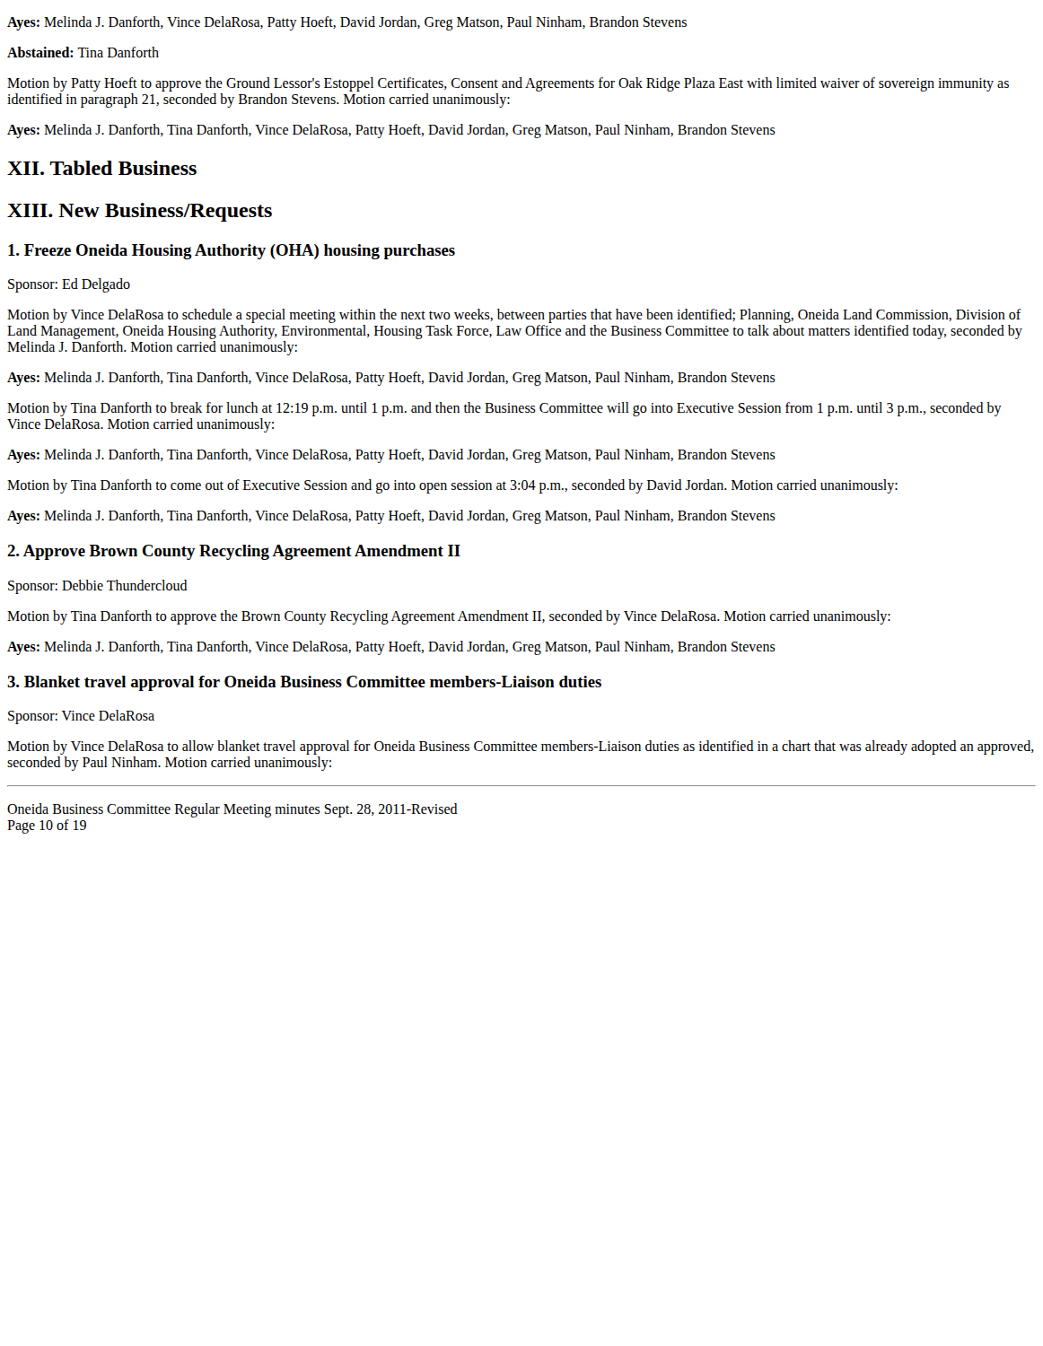Ayes: Melinda J. Danforth, Vince DelaRosa, Patty Hoeft, David Jordan, Greg Matson, Paul Ninham, Brandon Stevens
Abstained: Tina Danforth
Motion by Patty Hoeft to approve the Ground Lessor's Estoppel Certificates, Consent and Agreements for Oak Ridge Plaza East with limited waiver of sovereign immunity as identified in paragraph 21, seconded by Brandon Stevens. Motion carried unanimously:
Ayes: Melinda J. Danforth, Tina Danforth, Vince DelaRosa, Patty Hoeft, David Jordan, Greg Matson, Paul Ninham, Brandon Stevens
XII. Tabled Business
XIII. New Business/Requests
1. Freeze Oneida Housing Authority (OHA) housing purchases
Sponsor: Ed Delgado
Motion by Vince DelaRosa to schedule a special meeting within the next two weeks, between parties that have been identified; Planning, Oneida Land Commission, Division of Land Management, Oneida Housing Authority, Environmental, Housing Task Force, Law Office and the Business Committee to talk about matters identified today, seconded by Melinda J. Danforth. Motion carried unanimously:
Ayes: Melinda J. Danforth, Tina Danforth, Vince DelaRosa, Patty Hoeft, David Jordan, Greg Matson, Paul Ninham, Brandon Stevens
Motion by Tina Danforth to break for lunch at 12:19 p.m. until 1 p.m. and then the Business Committee will go into Executive Session from 1 p.m. until 3 p.m., seconded by Vince DelaRosa. Motion carried unanimously:
Ayes: Melinda J. Danforth, Tina Danforth, Vince DelaRosa, Patty Hoeft, David Jordan, Greg Matson, Paul Ninham, Brandon Stevens
Motion by Tina Danforth to come out of Executive Session and go into open session at 3:04 p.m., seconded by David Jordan. Motion carried unanimously:
Ayes: Melinda J. Danforth, Tina Danforth, Vince DelaRosa, Patty Hoeft, David Jordan, Greg Matson, Paul Ninham, Brandon Stevens
2. Approve Brown County Recycling Agreement Amendment II
Sponsor: Debbie Thundercloud
Motion by Tina Danforth to approve the Brown County Recycling Agreement Amendment II, seconded by Vince DelaRosa. Motion carried unanimously:
Ayes: Melinda J. Danforth, Tina Danforth, Vince DelaRosa, Patty Hoeft, David Jordan, Greg Matson, Paul Ninham, Brandon Stevens
3. Blanket travel approval for Oneida Business Committee members-Liaison duties
Sponsor: Vince DelaRosa
Motion by Vince DelaRosa to allow blanket travel approval for Oneida Business Committee members-Liaison duties as identified in a chart that was already adopted an approved, seconded by Paul Ninham. Motion carried unanimously:
Oneida Business Committee Regular Meeting minutes Sept. 28, 2011-Revised
Page 10 of 19